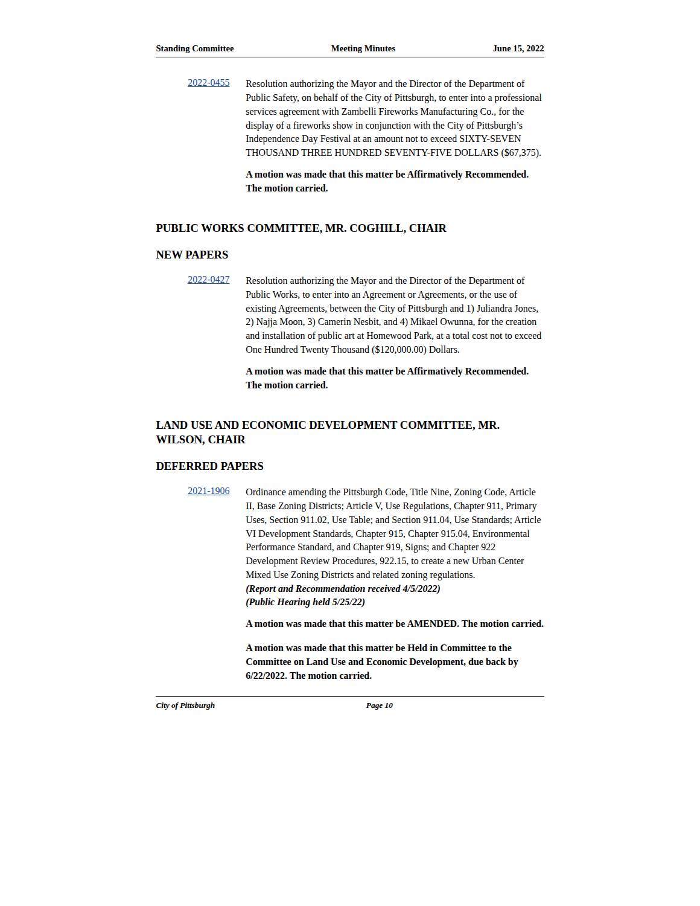Standing Committee
Meeting Minutes
June 15, 2022
2022-0455
Resolution authorizing the Mayor and the Director of the Department of Public Safety, on behalf of the City of Pittsburgh, to enter into a professional services agreement with Zambelli Fireworks Manufacturing Co., for the display of a fireworks show in conjunction with the City of Pittsburgh’s Independence Day Festival at an amount not to exceed SIXTY-SEVEN THOUSAND THREE HUNDRED SEVENTY-FIVE DOLLARS ($67,375).
A motion was made that this matter be Affirmatively Recommended. The motion carried.
PUBLIC WORKS COMMITTEE, MR. COGHILL, CHAIR
NEW PAPERS
2022-0427
Resolution authorizing the Mayor and the Director of the Department of Public Works, to enter into an Agreement or Agreements, or the use of existing Agreements, between the City of Pittsburgh and 1) Juliandra Jones, 2) Najja Moon, 3) Camerin Nesbit, and 4) Mikael Owunna, for the creation and installation of public art at Homewood Park, at a total cost not to exceed One Hundred Twenty Thousand ($120,000.00) Dollars.
A motion was made that this matter be Affirmatively Recommended. The motion carried.
LAND USE AND ECONOMIC DEVELOPMENT COMMITTEE, MR. WILSON, CHAIR
DEFERRED PAPERS
2021-1906
Ordinance amending the Pittsburgh Code, Title Nine, Zoning Code, Article II, Base Zoning Districts; Article V, Use Regulations, Chapter 911, Primary Uses, Section 911.02, Use Table; and Section 911.04, Use Standards; Article VI Development Standards, Chapter 915, Chapter 915.04, Environmental Performance Standard, and Chapter 919, Signs; and Chapter 922 Development Review Procedures, 922.15, to create a new Urban Center Mixed Use Zoning Districts and related zoning regulations.
(Report and Recommendation received 4/5/2022)
(Public Hearing held 5/25/22)
A motion was made that this matter be AMENDED. The motion carried.
A motion was made that this matter be Held in Committee to the Committee on Land Use and Economic Development, due back by 6/22/2022. The motion carried.
City of Pittsburgh
Page 10